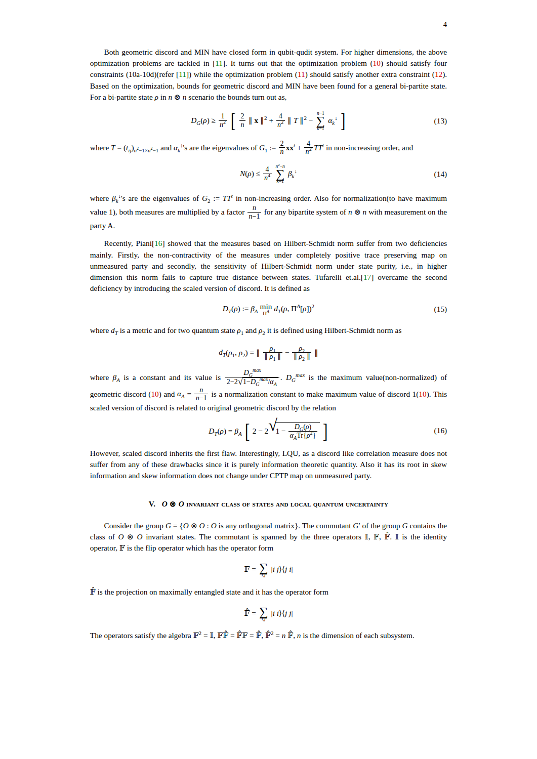4
Both geometric discord and MIN have closed form in qubit-qudit system. For higher dimensions, the above optimization problems are tackled in [11]. It turns out that the optimization problem (10) should satisfy four constraints (10a-10d)(refer [11]) while the optimization problem (11) should satisfy another extra constraint (12). Based on the optimization, bounds for geometric discord and MIN have been found for a general bi-partite state. For a bi-partite state ρ in n ⊗ n scenario the bounds turn out as,
DG(ρ) ≥ 1 n2 [ 2 n ∥ x ∥2 + 4 n2 ∥ T ∥2 − n−1∑k=1 αk↓ ] (13)
where T = (tij)n2−1×n2−1 and αk↓'s are the eigenvalues of G1 := 2 n xxt + 4 n2 TTt in non-increasing order, and
N(ρ) ≤ 4 n4 n2−n∑k=1 βk↓ (14)
where βk↓'s are the eigenvalues of G2 := TTt in non-increasing order. Also for normalization(to have maximum value 1), both measures are multiplied by a factor nn−1 for any bipartite system of n ⊗ n with measurement on the party A.
Recently, Piani[16] showed that the measures based on Hilbert-Schmidt norm suffer from two deficiencies mainly. Firstly, the non-contractivity of the measures under completely positive trace preserving map on unmeasured party and secondly, the sensitivity of Hilbert-Schmidt norm under state purity, i.e., in higher dimension this norm fails to capture true distance between states. Tufarelli et.al.[17] overcame the second deficiency by introducing the scaled version of discord. It is defined as
DT(ρ) := βA min ΠA dT(ρ, ΠA[ρ])2 (15)
where dT is a metric and for two quantum state ρ1 and ρ2 it is defined using Hilbert-Schmidt norm as
dT(ρ1, ρ2) = ∥ ρ1∥ ρ1 ∥ − ρ2∥ ρ2 ∥ ∥
where βA is a constant and its value is DGmax 2−21−DGmax/αA. DGmax is the maximum value(non-normalized) of geometric discord (10) and αA = nn−1 is a normalization constant to make maximum value of discord 1(10). This scaled version of discord is related to original geometric discord by the relation
DT(ρ) = βA [ 2 − 21 − DG(ρ) αATr{ρ2} ] (16)
However, scaled discord inherits the first flaw. Interestingly, LQU, as a discord like correlation measure does not suffer from any of these drawbacks since it is purely information theoretic quantity. Also it has its root in skew information and skew information does not change under CPTP map on unmeasured party.
V. O ⊗ O invariant class of states and local quantum uncertainty
Consider the group G = {O ⊗ O : O is any orthogonal matrix}. The commutant G′ of the group G contains the class of O ⊗ O invariant states. The commutant is spanned by the three operators 𝕀, 𝔽, 𝔽̂. 𝕀 is the identity operator, 𝔽 is the flip operator which has the operator form
𝔽 = ∑i,j |i j⟩⟨j i|
𝔽̂ is the projection on maximally entangled state and it has the operator form
𝔽̂ = ∑i,j |i i⟩⟨j j|
The operators satisfy the algebra 𝔽2 = 𝕀, 𝔽𝔽̂ = 𝔽̂𝔽 = 𝔽̂, 𝔽̂2 = n 𝔽̂, n is the dimension of each subsystem.